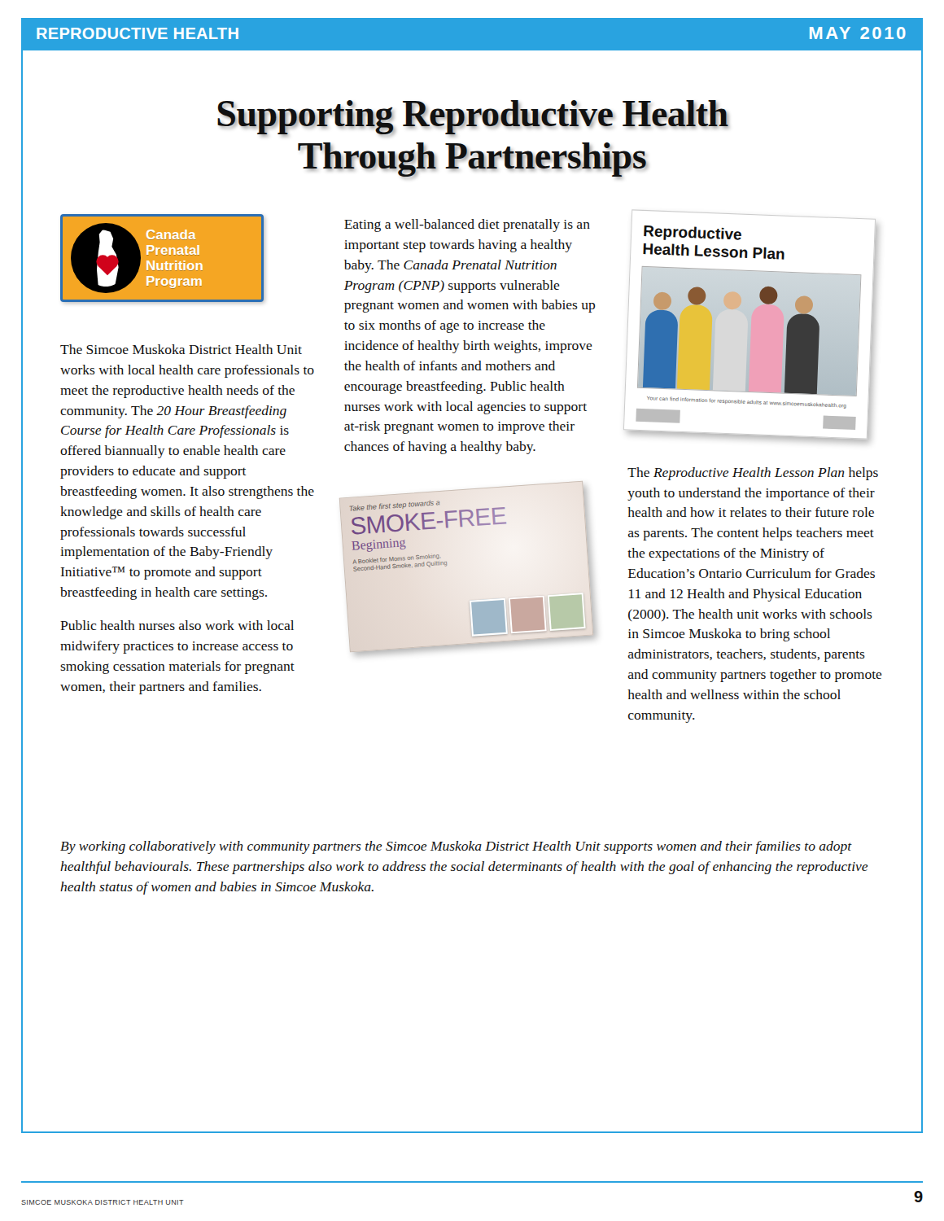Reproductive Health
MAY 2010
Supporting Reproductive Health
Through Partnerships
Canada
Prenatal
Nutrition
Program
The Simcoe Muskoka District Health Unit works with local health care professionals to meet the reproductive health needs of the community. The 20 Hour Breastfeeding Course for Health Care Professionals is offered biannually to enable health care providers to educate and support breastfeeding women. It also strengthens the knowledge and skills of health care professionals towards successful implementation of the Baby-Friendly Initiative™ to promote and support breastfeeding in health care settings.
Public health nurses also work with local midwifery practices to increase access to smoking cessation materials for pregnant women, their partners and families.
Eating a well-balanced diet prenatally is an important step towards having a healthy baby. The Canada Prenatal Nutrition Program (CPNP) supports vulnerable pregnant women and women with babies up to six months of age to increase the incidence of healthy birth weights, improve the health of infants and mothers and encourage breastfeeding. Public health nurses work with local agencies to support at-risk pregnant women to improve their chances of having a healthy baby.
Take the first step towards a
SMOKE-FREE
Beginning
A Booklet for Moms on Smoking, Second-Hand Smoke, and Quitting
Reproductive
Health Lesson Plan
Your can find information for responsible adults at www.simcoemuskokahealth.org
The Reproductive Health Lesson Plan helps youth to understand the importance of their health and how it relates to their future role as parents. The content helps teachers meet the expectations of the Ministry of Education’s Ontario Curriculum for Grades 11 and 12 Health and Physical Education (2000). The health unit works with schools in Simcoe Muskoka to bring school administrators, teachers, students, parents and community partners together to promote health and wellness within the school community.
By working collaboratively with community partners the Simcoe Muskoka District Health Unit supports women and their families to adopt healthful behaviourals. These partnerships also work to address the social determinants of health with the goal of enhancing the reproductive health status of women and babies in Simcoe Muskoka.
Simcoe Muskoka District Health Unit
9